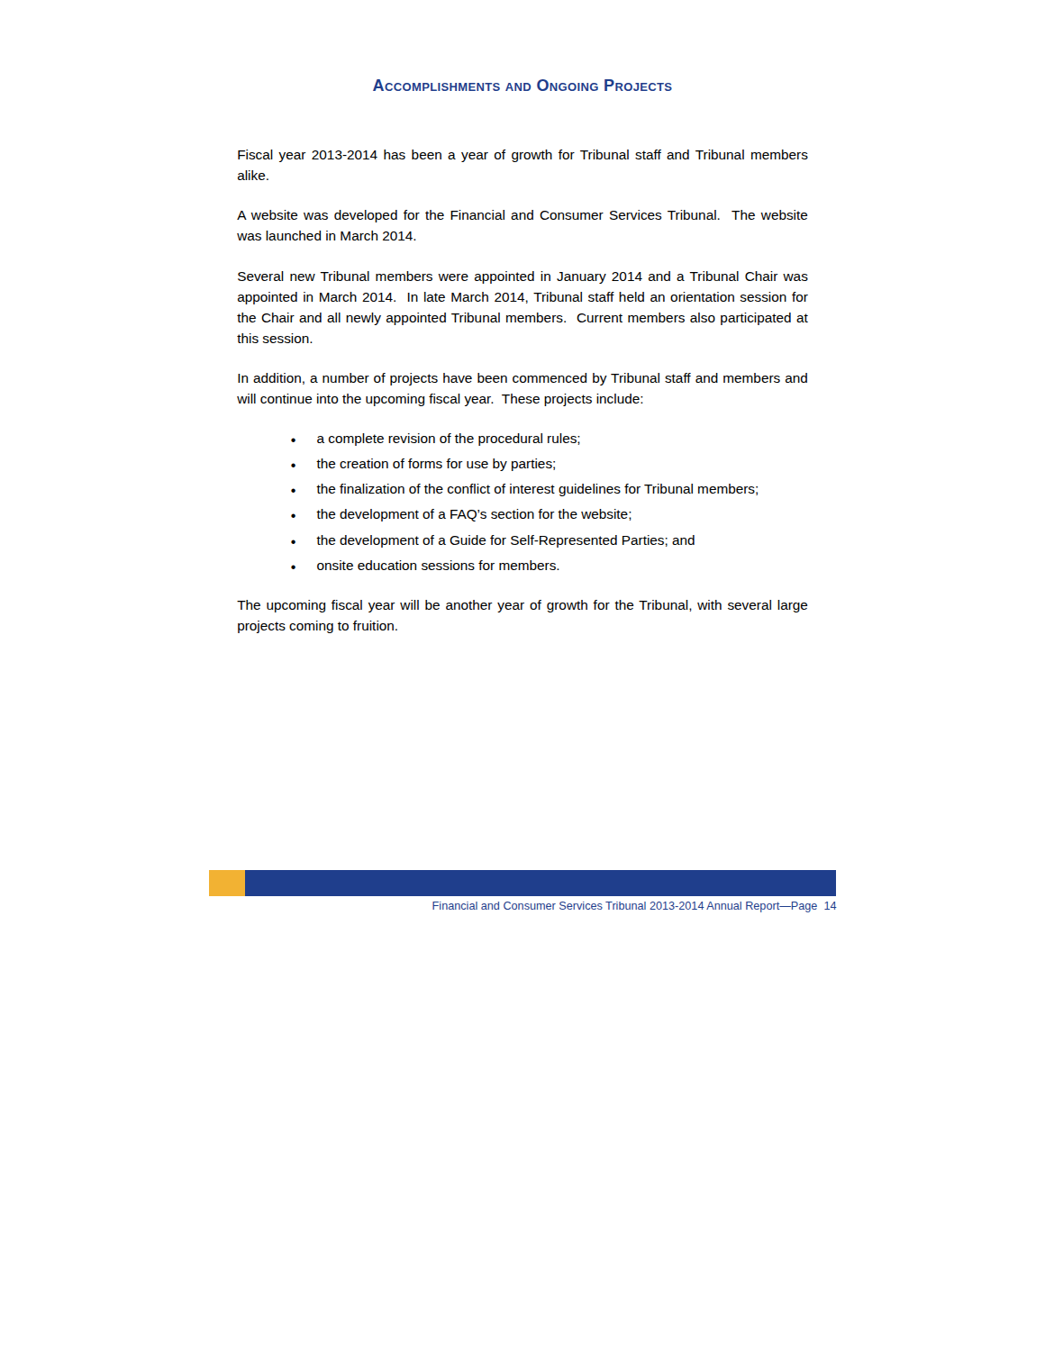Accomplishments and Ongoing Projects
Fiscal year 2013-2014 has been a year of growth for Tribunal staff and Tribunal members alike.
A website was developed for the Financial and Consumer Services Tribunal. The website was launched in March 2014.
Several new Tribunal members were appointed in January 2014 and a Tribunal Chair was appointed in March 2014. In late March 2014, Tribunal staff held an orientation session for the Chair and all newly appointed Tribunal members. Current members also participated at this session.
In addition, a number of projects have been commenced by Tribunal staff and members and will continue into the upcoming fiscal year. These projects include:
a complete revision of the procedural rules;
the creation of forms for use by parties;
the finalization of the conflict of interest guidelines for Tribunal members;
the development of a FAQ’s section for the website;
the development of a Guide for Self-Represented Parties; and
onsite education sessions for members.
The upcoming fiscal year will be another year of growth for the Tribunal, with several large projects coming to fruition.
Financial and Consumer Services Tribunal 2013-2014 Annual Report—Page 14